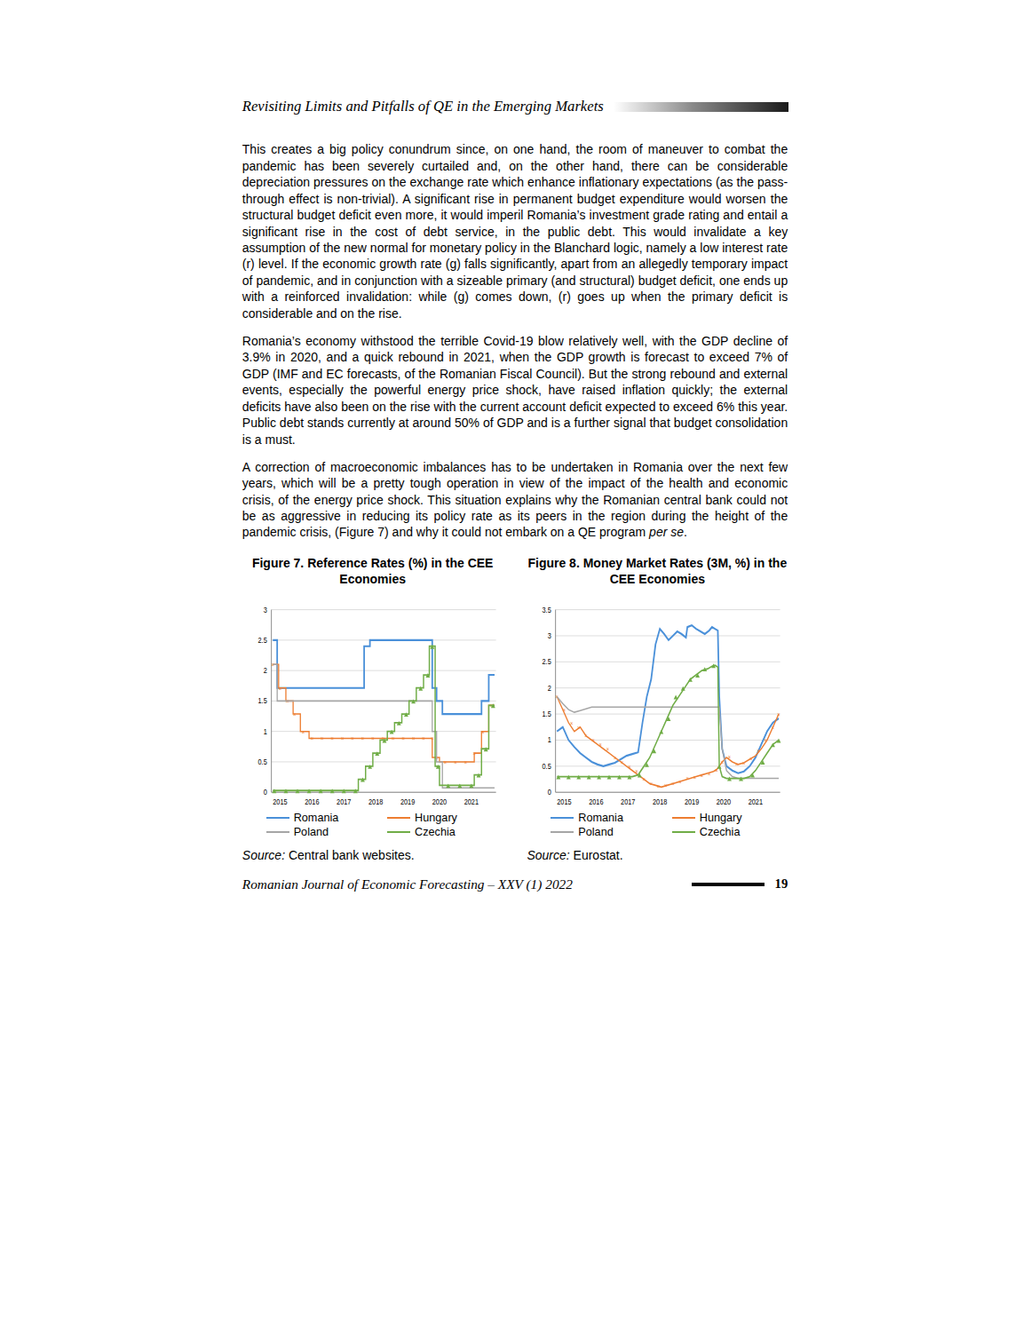Revisiting Limits and Pitfalls of QE in the Emerging Markets
This creates a big policy conundrum since, on one hand, the room of maneuver to combat the pandemic has been severely curtailed and, on the other hand, there can be considerable depreciation pressures on the exchange rate which enhance inflationary expectations (as the pass-through effect is non-trivial). A significant rise in permanent budget expenditure would worsen the structural budget deficit even more, it would imperil Romania’s investment grade rating and entail a significant rise in the cost of debt service, in the public debt. This would invalidate a key assumption of the new normal for monetary policy in the Blanchard logic, namely a low interest rate (r) level. If the economic growth rate (g) falls significantly, apart from an allegedly temporary impact of pandemic, and in conjunction with a sizeable primary (and structural) budget deficit, one ends up with a reinforced invalidation: while (g) comes down, (r) goes up when the primary deficit is considerable and on the rise.
Romania’s economy withstood the terrible Covid-19 blow relatively well, with the GDP decline of 3.9% in 2020, and a quick rebound in 2021, when the GDP growth is forecast to exceed 7% of GDP (IMF and EC forecasts, of the Romanian Fiscal Council). But the strong rebound and external events, especially the powerful energy price shock, have raised inflation quickly; the external deficits have also been on the rise with the current account deficit expected to exceed 6% this year. Public debt stands currently at around 50% of GDP and is a further signal that budget consolidation is a must.
A correction of macroeconomic imbalances has to be undertaken in Romania over the next few years, which will be a pretty tough operation in view of the impact of the health and economic crisis, of the energy price shock. This situation explains why the Romanian central bank could not be as aggressive in reducing its policy rate as its peers in the region during the height of the pandemic crisis, (Figure 7) and why it could not embark on a QE program per se.
Figure 7. Reference Rates (%) in the CEE Economies
3 2.5 2 1.5 1 0.5 0 2015 2016 2017 2018 2019 2020 2021 ××× ××× ××× ××× ××× ××× ××× ××× ×
Romania
Hungary
Poland
Czechia
Source: Central bank websites.
Figure 8. Money Market Rates (3M, %) in the CEE Economies
3.5 3 2.5 2 1.5 1 0.5 0 2015 2016 2017 2018 2019 2020 2021 ××× ××× ××× ××× ××× ××× ××× ××× ××× ××× ××
Romania
Hungary
Poland
Czechia
Source: Eurostat.
Romanian Journal of Economic Forecasting – XXV (1) 2022
19